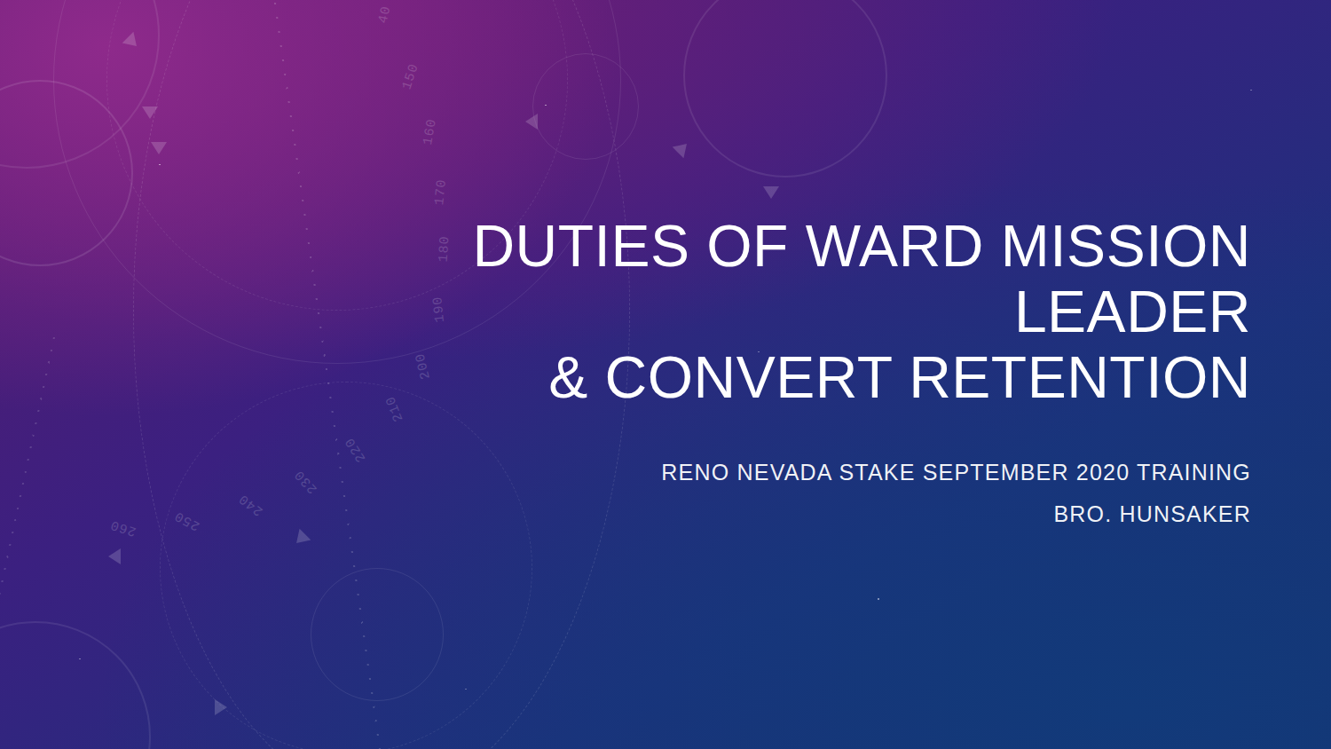40 150 160 170 180 190 200 210 220 230 240 250 260
Duties of Ward Mission Leader
& Convert Retention
Reno Nevada Stake September 2020 Training Bro. Hunsaker